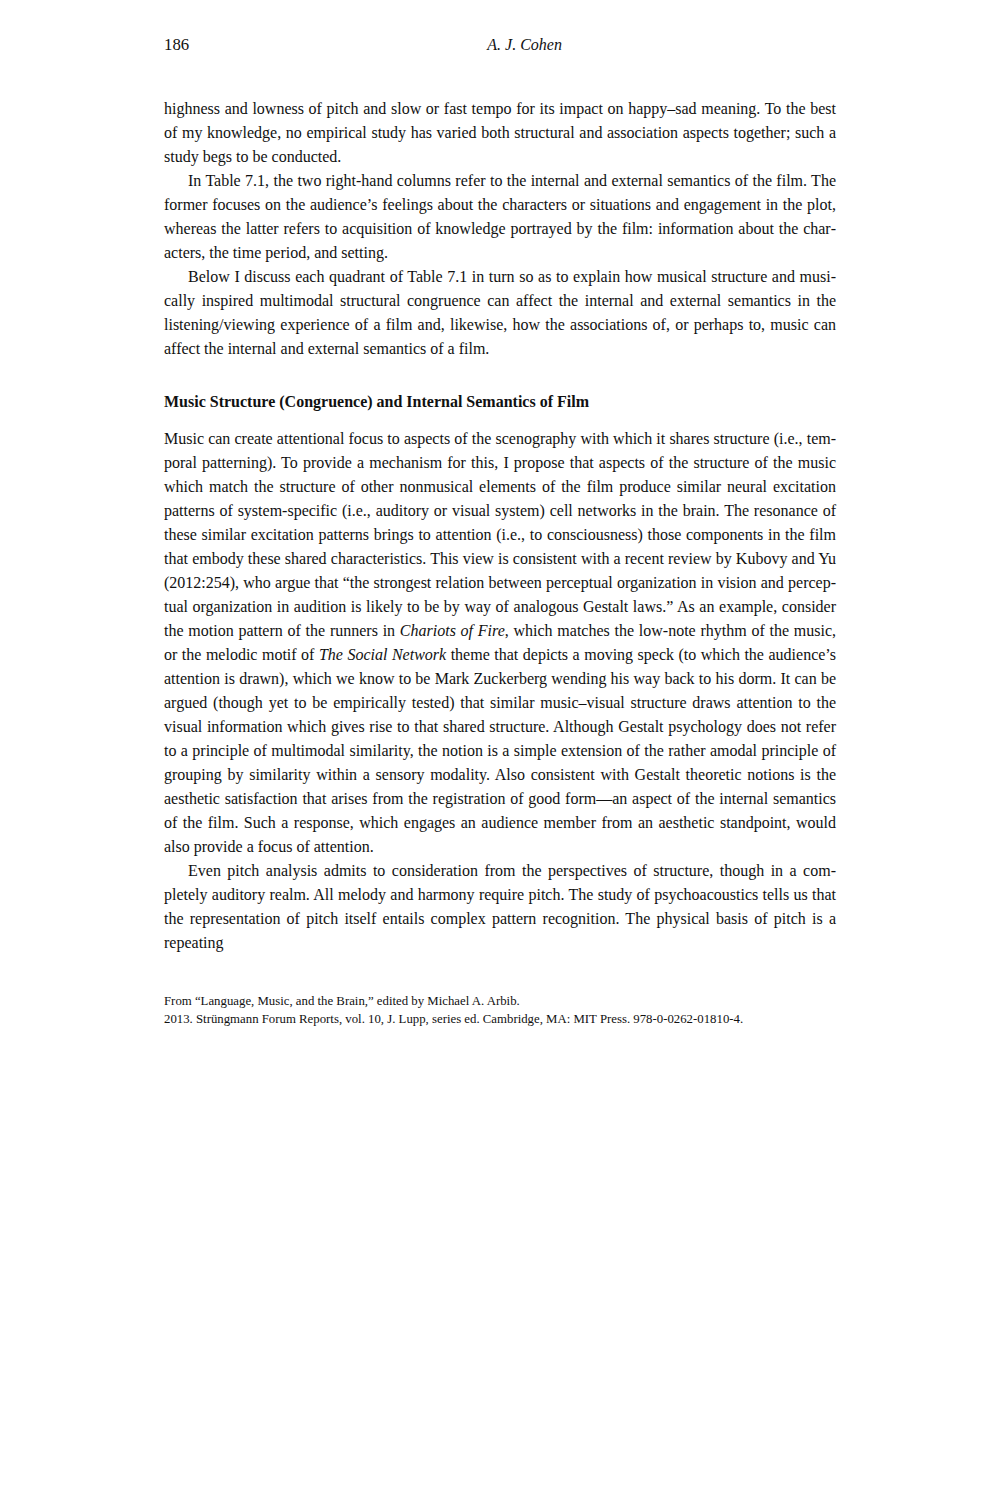186 A. J. Cohen
highness and lowness of pitch and slow or fast tempo for its impact on happy–sad meaning. To the best of my knowledge, no empirical study has varied both structural and association aspects together; such a study begs to be conducted.
In Table 7.1, the two right-hand columns refer to the internal and external semantics of the film. The former focuses on the audience’s feelings about the characters or situations and engagement in the plot, whereas the latter refers to acquisition of knowledge portrayed by the film: information about the characters, the time period, and setting.
Below I discuss each quadrant of Table 7.1 in turn so as to explain how musical structure and musically inspired multimodal structural congruence can affect the internal and external semantics in the listening/viewing experience of a film and, likewise, how the associations of, or perhaps to, music can affect the internal and external semantics of a film.
Music Structure (Congruence) and Internal Semantics of Film
Music can create attentional focus to aspects of the scenography with which it shares structure (i.e., temporal patterning). To provide a mechanism for this, I propose that aspects of the structure of the music which match the structure of other nonmusical elements of the film produce similar neural excitation patterns of system-specific (i.e., auditory or visual system) cell networks in the brain. The resonance of these similar excitation patterns brings to attention (i.e., to consciousness) those components in the film that embody these shared characteristics. This view is consistent with a recent review by Kubovy and Yu (2012:254), who argue that “the strongest relation between perceptual organization in vision and perceptual organization in audition is likely to be by way of analogous Gestalt laws.” As an example, consider the motion pattern of the runners in Chariots of Fire, which matches the low-note rhythm of the music, or the melodic motif of The Social Network theme that depicts a moving speck (to which the audience’s attention is drawn), which we know to be Mark Zuckerberg wending his way back to his dorm. It can be argued (though yet to be empirically tested) that similar music–visual structure draws attention to the visual information which gives rise to that shared structure. Although Gestalt psychology does not refer to a principle of multimodal similarity, the notion is a simple extension of the rather amodal principle of grouping by similarity within a sensory modality. Also consistent with Gestalt theoretic notions is the aesthetic satisfaction that arises from the registration of good form—an aspect of the internal semantics of the film. Such a response, which engages an audience member from an aesthetic standpoint, would also provide a focus of attention.
Even pitch analysis admits to consideration from the perspectives of structure, though in a completely auditory realm. All melody and harmony require pitch. The study of psychoacoustics tells us that the representation of pitch itself entails complex pattern recognition. The physical basis of pitch is a repeating
From “Language, Music, and the Brain,” edited by Michael A. Arbib.
2013. Strüngmann Forum Reports, vol. 10, J. Lupp, series ed. Cambridge, MA: MIT Press. 978-0-0262-01810-4.